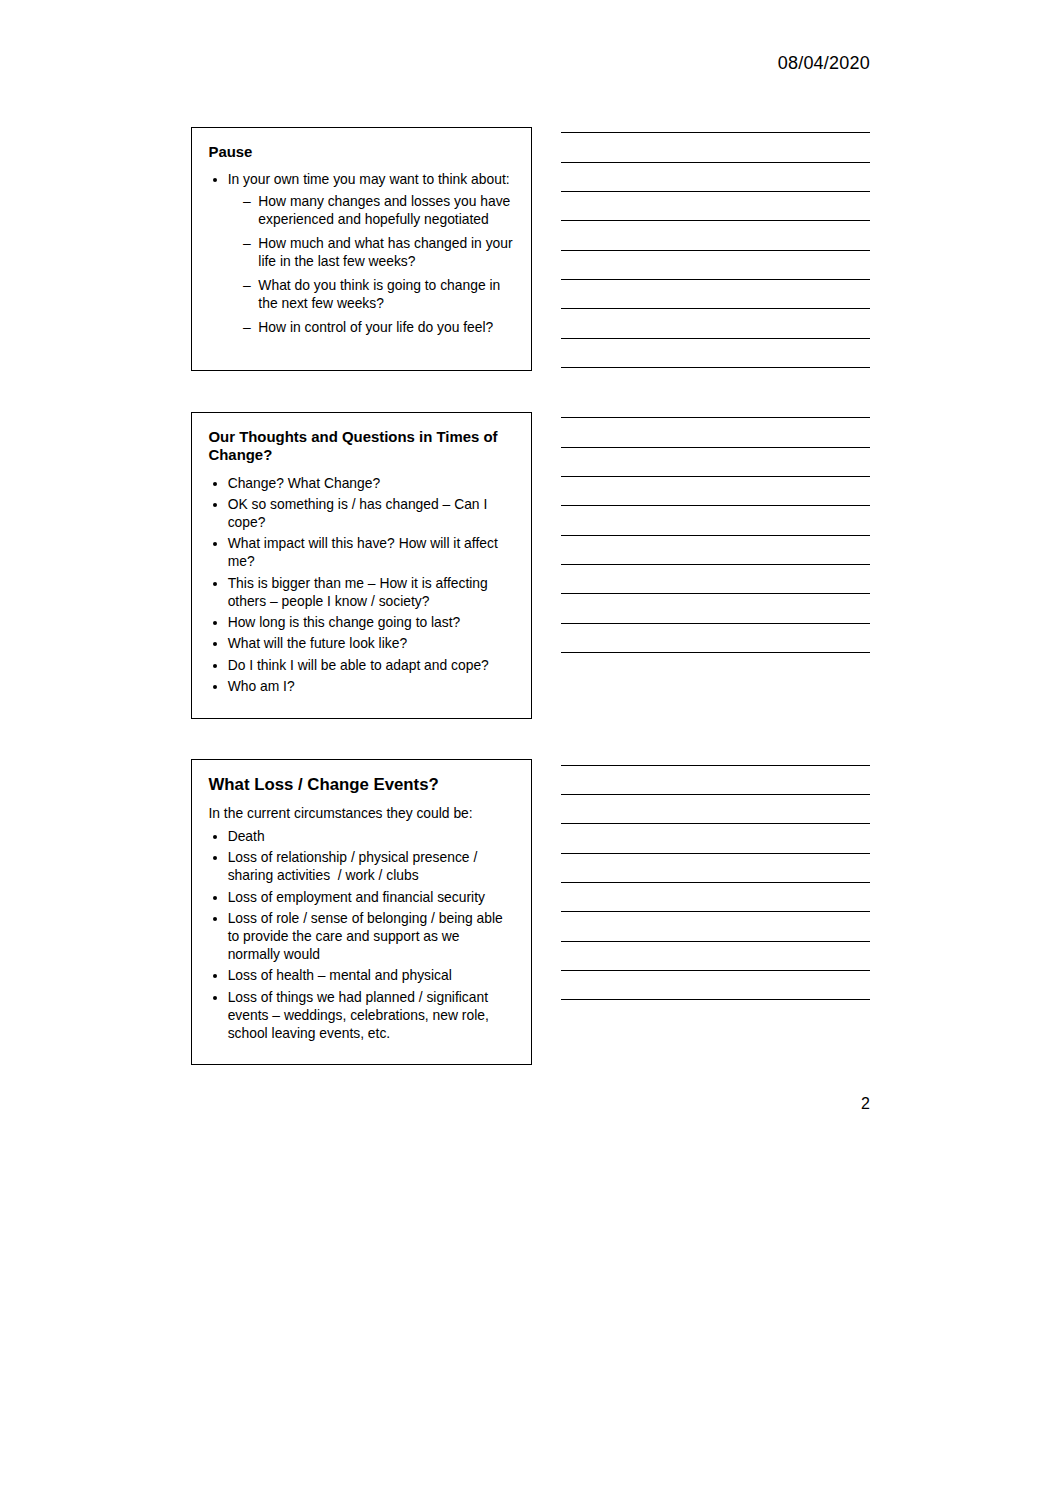08/04/2020
Pause
In your own time you may want to think about:
How many changes and losses you have experienced and hopefully negotiated
How much and what has changed in your life in the last few weeks?
What do you think is going to change in the next few weeks?
How in control of your life do you feel?
Our Thoughts and Questions in Times of Change?
Change? What Change?
OK so something is / has changed – Can I cope?
What impact will this have? How will it affect me?
This is bigger than me – How it is affecting others – people I know / society?
How long is this change going to last?
What will the future look like?
Do I think I will be able to adapt and cope?
Who am I?
What Loss / Change Events?
In the current circumstances they could be:
Death
Loss of relationship / physical presence / sharing activities / work / clubs
Loss of employment and financial security
Loss of role / sense of belonging / being able to provide the care and support as we normally would
Loss of health – mental and physical
Loss of things we had planned / significant events – weddings, celebrations, new role, school leaving events, etc.
2